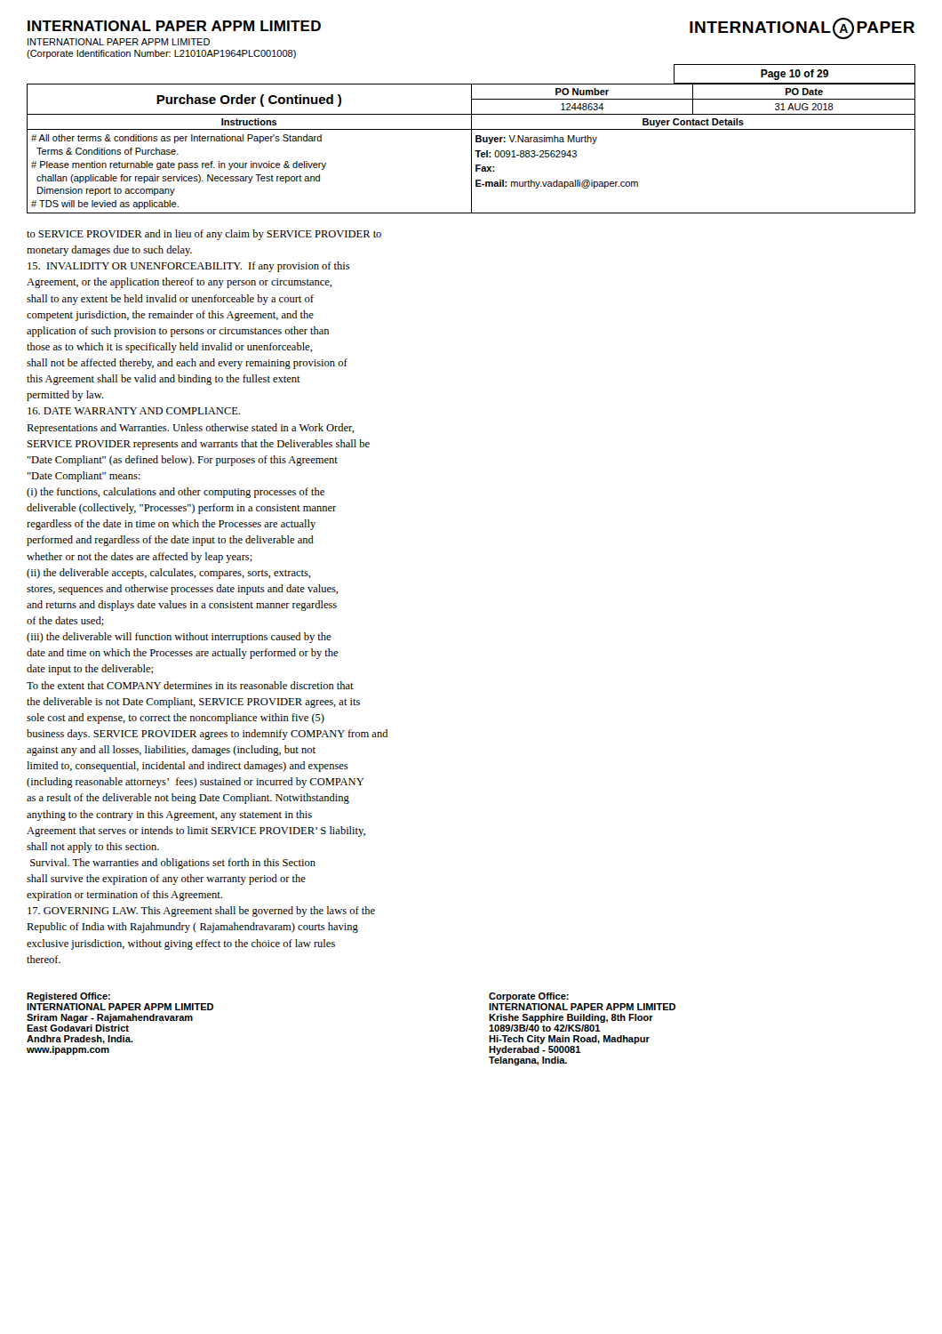INTERNATIONAL PAPER APPM LIMITED
INTERNATIONAL PAPER APPM LIMITED
(Corporate Identification Number: L21010AP1964PLC001008)
INTERNATIONALAPAPER
Page 10 of 29
| Purchase Order ( Continued ) | PO Number | PO Date |
| 12448634 | 31 AUG 2018 |
| Instructions | Buyer Contact Details |
| # All other terms & conditions as per International Paper's Standard Terms & Conditions of Purchase. # Please mention returnable gate pass ref. in your invoice & delivery challan (applicable for repair services). Necessary Test report and Dimension report to accompany # TDS will be levied as applicable. | Buyer: V.Narasimha Murthy Tel: 0091-883-2562943 Fax: E-mail: murthy.vadapalli@ipaper.com |
to SERVICE PROVIDER and in lieu of any claim by SERVICE PROVIDER to
monetary damages due to such delay.
15. INVALIDITY OR UNENFORCEABILITY. If any provision of this
Agreement, or the application thereof to any person or circumstance,
shall to any extent be held invalid or unenforceable by a court of
competent jurisdiction, the remainder of this Agreement, and the
application of such provision to persons or circumstances other than
those as to which it is specifically held invalid or unenforceable,
shall not be affected thereby, and each and every remaining provision of
this Agreement shall be valid and binding to the fullest extent
permitted by law.
16. DATE WARRANTY AND COMPLIANCE.
Representations and Warranties. Unless otherwise stated in a Work Order,
SERVICE PROVIDER represents and warrants that the Deliverables shall be
"Date Compliant" (as defined below). For purposes of this Agreement
"Date Compliant" means:
(i) the functions, calculations and other computing processes of the
deliverable (collectively, "Processes") perform in a consistent manner
regardless of the date in time on which the Processes are actually
performed and regardless of the date input to the deliverable and
whether or not the dates are affected by leap years;
(ii) the deliverable accepts, calculates, compares, sorts, extracts,
stores, sequences and otherwise processes date inputs and date values,
and returns and displays date values in a consistent manner regardless
of the dates used;
(iii) the deliverable will function without interruptions caused by the
date and time on which the Processes are actually performed or by the
date input to the deliverable;
To the extent that COMPANY determines in its reasonable discretion that
the deliverable is not Date Compliant, SERVICE PROVIDER agrees, at its
sole cost and expense, to correct the noncompliance within five (5)
business days. SERVICE PROVIDER agrees to indemnify COMPANY from and
against any and all losses, liabilities, damages (including, but not
limited to, consequential, incidental and indirect damages) and expenses
(including reasonable attorneys’ fees) sustained or incurred by COMPANY
as a result of the deliverable not being Date Compliant. Notwithstanding
anything to the contrary in this Agreement, any statement in this
Agreement that serves or intends to limit SERVICE PROVIDER’ S liability,
shall not apply to this section.
Survival. The warranties and obligations set forth in this Section
shall survive the expiration of any other warranty period or the
expiration or termination of this Agreement.
17. GOVERNING LAW. This Agreement shall be governed by the laws of the
Republic of India with Rajahmundry ( Rajamahendravaram) courts having
exclusive jurisdiction, without giving effect to the choice of law rules
thereof.
Registered Office:
INTERNATIONAL PAPER APPM LIMITED
Sriram Nagar - Rajamahendravaram
East Godavari District
Andhra Pradesh, India.
www.ipappm.com
Corporate Office:
INTERNATIONAL PAPER APPM LIMITED
Krishe Sapphire Building, 8th Floor
1089/3B/40 to 42/KS/801
Hi-Tech City Main Road, Madhapur
Hyderabad - 500081
Telangana, India.